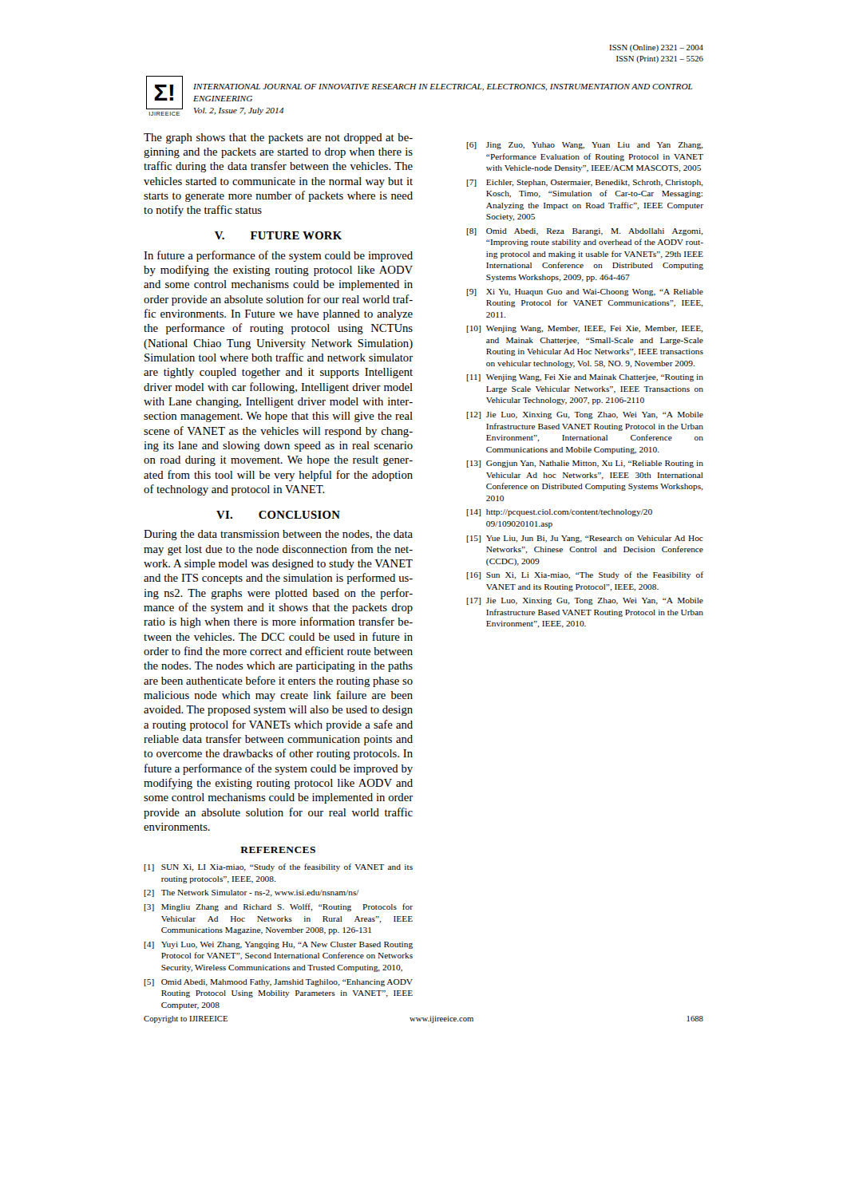ISSN (Online) 2321 – 2004
ISSN (Print) 2321 – 5526
Σ!
IJIREEICE
INTERNATIONAL JOURNAL OF INNOVATIVE RESEARCH IN ELECTRICAL, ELECTRONICS, INSTRUMENTATION AND CONTROL ENGINEERING
Vol. 2, Issue 7, July 2014
The graph shows that the packets are not dropped at beginning and the packets are started to drop when there is traffic during the data transfer between the vehicles. The vehicles started to communicate in the normal way but it starts to generate more number of packets where is need to notify the traffic status
V. FUTURE WORK
In future a performance of the system could be improved by modifying the existing routing protocol like AODV and some control mechanisms could be implemented in order provide an absolute solution for our real world traffic environments. In Future we have planned to analyze the performance of routing protocol using NCTUns (National Chiao Tung University Network Simulation) Simulation tool where both traffic and network simulator are tightly coupled together and it supports Intelligent driver model with car following, Intelligent driver model with Lane changing, Intelligent driver model with intersection management. We hope that this will give the real scene of VANET as the vehicles will respond by changing its lane and slowing down speed as in real scenario on road during it movement. We hope the result generated from this tool will be very helpful for the adoption of technology and protocol in VANET.
VI. CONCLUSION
During the data transmission between the nodes, the data may get lost due to the node disconnection from the network. A simple model was designed to study the VANET and the ITS concepts and the simulation is performed using ns2. The graphs were plotted based on the performance of the system and it shows that the packets drop ratio is high when there is more information transfer between the vehicles. The DCC could be used in future in order to find the more correct and efficient route between the nodes. The nodes which are participating in the paths are been authenticate before it enters the routing phase so malicious node which may create link failure are been avoided. The proposed system will also be used to design a routing protocol for VANETs which provide a safe and reliable data transfer between communication points and to overcome the drawbacks of other routing protocols. In future a performance of the system could be improved by modifying the existing routing protocol like AODV and some control mechanisms could be implemented in order provide an absolute solution for our real world traffic environments.
REFERENCES
[1] SUN Xi, LI Xia-miao, “Study of the feasibility of VANET and its routing protocols”, IEEE, 2008.
[2] The Network Simulator - ns-2, www.isi.edu/nsnam/ns/
[3] Mingliu Zhang and Richard S. Wolff, “Routing Protocols for Vehicular Ad Hoc Networks in Rural Areas”, IEEE Communications Magazine, November 2008, pp. 126-131
[4] Yuyi Luo, Wei Zhang, Yangqing Hu, “A New Cluster Based Routing Protocol for VANET”, Second International Conference on Networks Security, Wireless Communications and Trusted Computing, 2010,
[5] Omid Abedi, Mahmood Fathy, Jamshid Taghiloo, “Enhancing AODV Routing Protocol Using Mobility Parameters in VANET”, IEEE Computer, 2008
[6] Jing Zuo, Yuhao Wang, Yuan Liu and Yan Zhang, “Performance Evaluation of Routing Protocol in VANET with Vehicle-node Density”, IEEE/ACM MASCOTS, 2005
[7] Eichler, Stephan, Ostermaier, Benedikt, Schroth, Christoph, Kosch, Timo, “Simulation of Car-to-Car Messaging: Analyzing the Impact on Road Traffic”, IEEE Computer Society, 2005
[8] Omid Abedi, Reza Barangi, M. Abdollahi Azgomi, “Improving route stability and overhead of the AODV routing protocol and making it usable for VANETs”, 29th IEEE International Conference on Distributed Computing Systems Workshops, 2009, pp. 464-467
[9] Xi Yu, Huaqun Guo and Wai-Choong Wong, “A Reliable Routing Protocol for VANET Communications”, IEEE, 2011.
[10] Wenjing Wang, Member, IEEE, Fei Xie, Member, IEEE, and Mainak Chatterjee, “Small-Scale and Large-Scale Routing in Vehicular Ad Hoc Networks”, IEEE transactions on vehicular technology, Vol. 58, NO. 9, November 2009.
[11] Wenjing Wang, Fei Xie and Mainak Chatterjee, “Routing in Large Scale Vehicular Networks”, IEEE Transactions on Vehicular Technology, 2007, pp. 2106-2110
[12] Jie Luo, Xinxing Gu, Tong Zhao, Wei Yan, “A Mobile Infrastructure Based VANET Routing Protocol in the Urban Environment”, International Conference on Communications and Mobile Computing, 2010.
[13] Gongjun Yan, Nathalie Mitton, Xu Li, “Reliable Routing in Vehicular Ad hoc Networks”, IEEE 30th International Conference on Distributed Computing Systems Workshops, 2010
[14] http://pcquest.ciol.com/content/technology/20 09/109020101.asp
[15] Yue Liu, Jun Bi, Ju Yang, “Research on Vehicular Ad Hoc Networks”, Chinese Control and Decision Conference (CCDC), 2009
[16] Sun Xi, Li Xia-miao, “The Study of the Feasibility of VANET and its Routing Protocol”, IEEE, 2008.
[17] Jie Luo, Xinxing Gu, Tong Zhao, Wei Yan, “A Mobile Infrastructure Based VANET Routing Protocol in the Urban Environment”, IEEE, 2010.
Copyright to IJIREEICE
www.ijireeice.com
1688